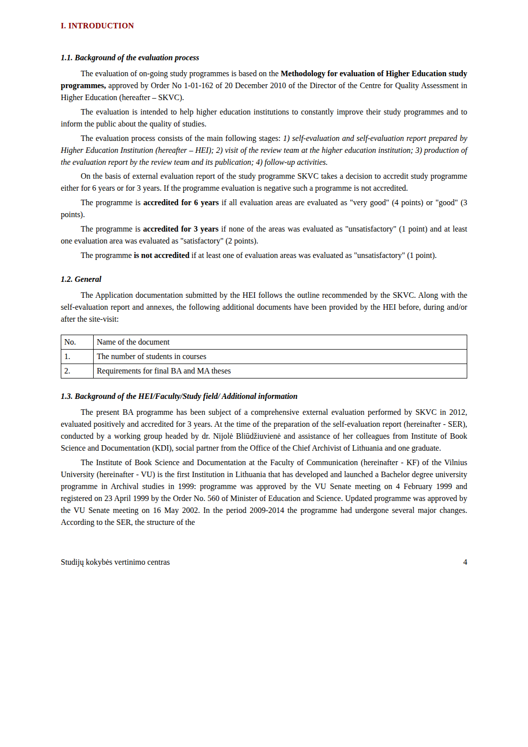I. INTRODUCTION
1.1. Background of the evaluation process
The evaluation of on-going study programmes is based on the Methodology for evaluation of Higher Education study programmes, approved by Order No 1-01-162 of 20 December 2010 of the Director of the Centre for Quality Assessment in Higher Education (hereafter – SKVC).
The evaluation is intended to help higher education institutions to constantly improve their study programmes and to inform the public about the quality of studies.
The evaluation process consists of the main following stages: 1) self-evaluation and self-evaluation report prepared by Higher Education Institution (hereafter – HEI); 2) visit of the review team at the higher education institution; 3) production of the evaluation report by the review team and its publication; 4) follow-up activities.
On the basis of external evaluation report of the study programme SKVC takes a decision to accredit study programme either for 6 years or for 3 years. If the programme evaluation is negative such a programme is not accredited.
The programme is accredited for 6 years if all evaluation areas are evaluated as "very good" (4 points) or "good" (3 points).
The programme is accredited for 3 years if none of the areas was evaluated as "unsatisfactory" (1 point) and at least one evaluation area was evaluated as "satisfactory" (2 points).
The programme is not accredited if at least one of evaluation areas was evaluated as "unsatisfactory" (1 point).
1.2. General
The Application documentation submitted by the HEI follows the outline recommended by the SKVC. Along with the self-evaluation report and annexes, the following additional documents have been provided by the HEI before, during and/or after the site-visit:
| No. | Name of the document |
| 1. | The number of students in courses |
| 2. | Requirements for final BA and MA theses |
1.3. Background of the HEI/Faculty/Study field/ Additional information
The present BA programme has been subject of a comprehensive external evaluation performed by SKVC in 2012, evaluated positively and accredited for 3 years. At the time of the preparation of the self-evaluation report (hereinafter - SER), conducted by a working group headed by dr. Nijolė Bliūdžiuvienė and assistance of her colleagues from Institute of Book Science and Documentation (KDI), social partner from the Office of the Chief Archivist of Lithuania and one graduate.
The Institute of Book Science and Documentation at the Faculty of Communication (hereinafter - KF) of the Vilnius University (hereinafter - VU) is the first Institution in Lithuania that has developed and launched a Bachelor degree university programme in Archival studies in 1999: programme was approved by the VU Senate meeting on 4 February 1999 and registered on 23 April 1999 by the Order No. 560 of Minister of Education and Science. Updated programme was approved by the VU Senate meeting on 16 May 2002. In the period 2009-2014 the programme had undergone several major changes. According to the SER, the structure of the
Studijų kokybės vertinimo centras 4